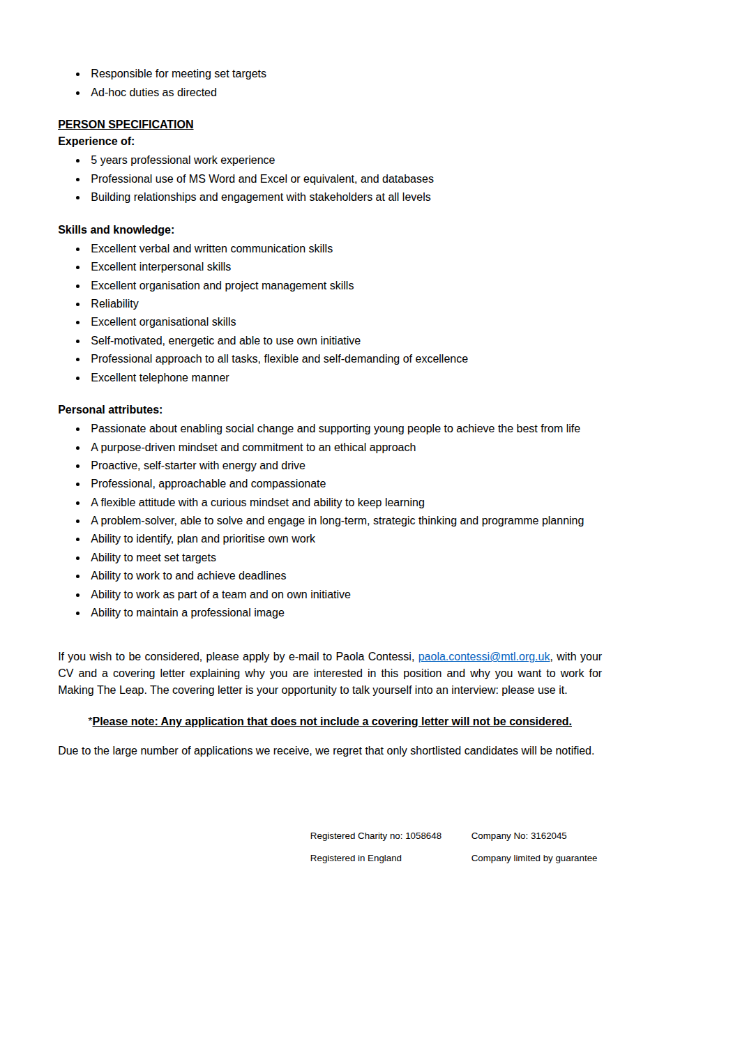Responsible for meeting set targets
Ad-hoc duties as directed
PERSON SPECIFICATION
Experience of:
5 years professional work experience
Professional use of MS Word and Excel or equivalent, and databases
Building relationships and engagement with stakeholders at all levels
Skills and knowledge:
Excellent verbal and written communication skills
Excellent interpersonal skills
Excellent organisation and project management skills
Reliability
Excellent organisational skills
Self-motivated, energetic and able to use own initiative
Professional approach to all tasks, flexible and self-demanding of excellence
Excellent telephone manner
Personal attributes:
Passionate about enabling social change and supporting young people to achieve the best from life
A purpose-driven mindset and commitment to an ethical approach
Proactive, self-starter with energy and drive
Professional, approachable and compassionate
A flexible attitude with a curious mindset and ability to keep learning
A problem-solver, able to solve and engage in long-term, strategic thinking and programme planning
Ability to identify, plan and prioritise own work
Ability to meet set targets
Ability to work to and achieve deadlines
Ability to work as part of a team and on own initiative
Ability to maintain a professional image
If you wish to be considered, please apply by e-mail to Paola Contessi, paola.contessi@mtl.org.uk, with your CV and a covering letter explaining why you are interested in this position and why you want to work for Making The Leap. The covering letter is your opportunity to talk yourself into an interview: please use it.
*Please note: Any application that does not include a covering letter will not be considered.
Due to the large number of applications we receive, we regret that only shortlisted candidates will be notified.
Registered Charity no: 1058648
Registered in England
Company No: 3162045
Company limited by guarantee